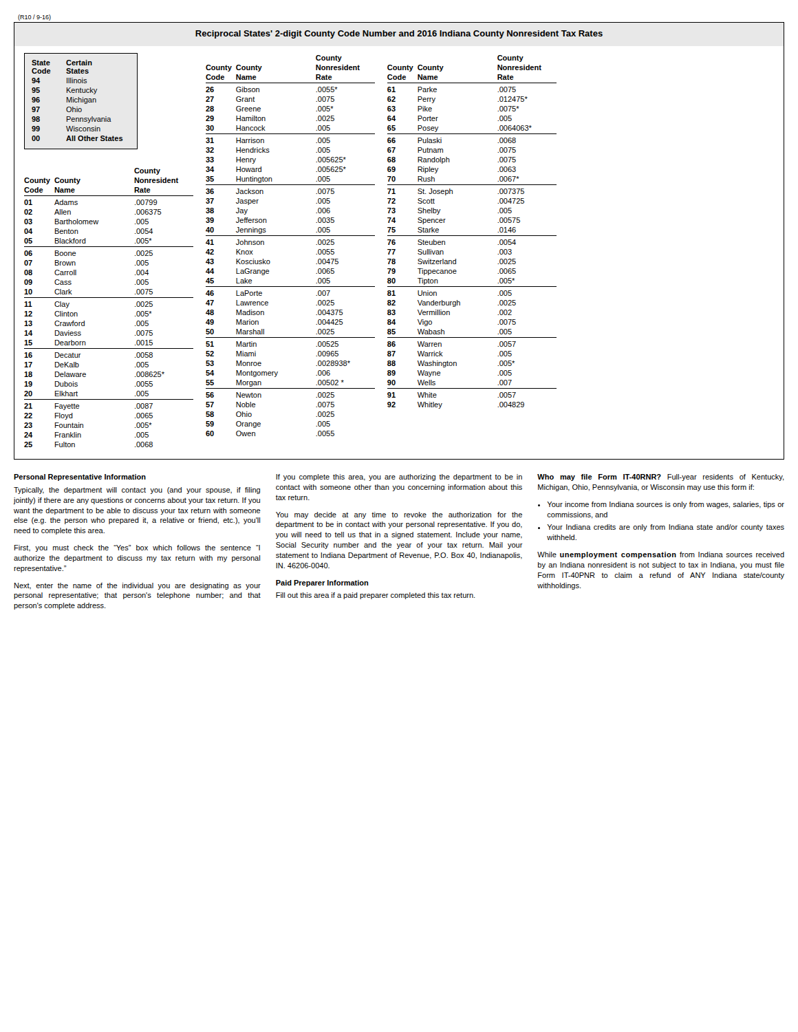(R10 / 9-16)
Reciprocal States' 2-digit County Code Number and 2016 Indiana County Nonresident Tax Rates
| State Code | Certain States |
| 94 | Illinois |
| 95 | Kentucky |
| 96 | Michigan |
| 97 | Ohio |
| 98 | Pennsylvania |
| 99 | Wisconsin |
| 00 | All Other States |
| | | County |
| County | County | Nonresident |
| Code | Name | Rate |
| 01 | Adams | .00799 |
| 02 | Allen | .006375 |
| 03 | Bartholomew | .005 |
| 04 | Benton | .0054 |
| 05 | Blackford | .005* |
| 06 | Boone | .0025 |
| 07 | Brown | .005 |
| 08 | Carroll | .004 |
| 09 | Cass | .005 |
| 10 | Clark | .0075 |
| 11 | Clay | .0025 |
| 12 | Clinton | .005* |
| 13 | Crawford | .005 |
| 14 | Daviess | .0075 |
| 15 | Dearborn | .0015 |
| 16 | Decatur | .0058 |
| 17 | DeKalb | .005 |
| 18 | Delaware | .008625* |
| 19 | Dubois | .0055 |
| 20 | Elkhart | .005 |
| 21 | Fayette | .0087 |
| 22 | Floyd | .0065 |
| 23 | Fountain | .005* |
| 24 | Franklin | .005 |
| 25 | Fulton | .0068 |
| | | County |
| County | County | Nonresident |
| Code | Name | Rate |
| 26 | Gibson | .0055* |
| 27 | Grant | .0075 |
| 28 | Greene | .005* |
| 29 | Hamilton | .0025 |
| 30 | Hancock | .005 |
| 31 | Harrison | .005 |
| 32 | Hendricks | .005 |
| 33 | Henry | .005625* |
| 34 | Howard | .005625* |
| 35 | Huntington | .005 |
| 36 | Jackson | .0075 |
| 37 | Jasper | .005 |
| 38 | Jay | .006 |
| 39 | Jefferson | .0035 |
| 40 | Jennings | .005 |
| 41 | Johnson | .0025 |
| 42 | Knox | .0055 |
| 43 | Kosciusko | .00475 |
| 44 | LaGrange | .0065 |
| 45 | Lake | .005 |
| 46 | LaPorte | .007 |
| 47 | Lawrence | .0025 |
| 48 | Madison | .004375 |
| 49 | Marion | .004425 |
| 50 | Marshall | .0025 |
| 51 | Martin | .00525 |
| 52 | Miami | .00965 |
| 53 | Monroe | .0028938* |
| 54 | Montgomery | .006 |
| 55 | Morgan | .00502 * |
| 56 | Newton | .0025 |
| 57 | Noble | .0075 |
| 58 | Ohio | .0025 |
| 59 | Orange | .005 |
| 60 | Owen | .0055 |
| | | County |
| County | County | Nonresident |
| Code | Name | Rate |
| 61 | Parke | .0075 |
| 62 | Perry | .012475* |
| 63 | Pike | .0075* |
| 64 | Porter | .005 |
| 65 | Posey | .0064063* |
| 66 | Pulaski | .0068 |
| 67 | Putnam | .0075 |
| 68 | Randolph | .0075 |
| 69 | Ripley | .0063 |
| 70 | Rush | .0067* |
| 71 | St. Joseph | .007375 |
| 72 | Scott | .004725 |
| 73 | Shelby | .005 |
| 74 | Spencer | .00575 |
| 75 | Starke | .0146 |
| 76 | Steuben | .0054 |
| 77 | Sullivan | .003 |
| 78 | Switzerland | .0025 |
| 79 | Tippecanoe | .0065 |
| 80 | Tipton | .005* |
| 81 | Union | .005 |
| 82 | Vanderburgh | .0025 |
| 83 | Vermillion | .002 |
| 84 | Vigo | .0075 |
| 85 | Wabash | .005 |
| 86 | Warren | .0057 |
| 87 | Warrick | .005 |
| 88 | Washington | .005* |
| 89 | Wayne | .005 |
| 90 | Wells | .007 |
| 91 | White | .0057 |
| 92 | Whitley | .004829 |
Personal Representative Information
Typically, the department will contact you (and your spouse, if filing jointly) if there are any questions or concerns about your tax return. If you want the department to be able to discuss your tax return with someone else (e.g. the person who prepared it, a relative or friend, etc.), you'll need to complete this area.
First, you must check the “Yes” box which follows the sentence “I authorize the department to discuss my tax return with my personal representative.”
Next, enter the name of the individual you are designating as your personal representative; that person's telephone number; and that person's complete address.
If you complete this area, you are authorizing the department to be in contact with someone other than you concerning information about this tax return.
You may decide at any time to revoke the authorization for the department to be in contact with your personal representative. If you do, you will need to tell us that in a signed statement. Include your name, Social Security number and the year of your tax return. Mail your statement to Indiana Department of Revenue, P.O. Box 40, Indianapolis, IN. 46206-0040.
Paid Preparer Information
Fill out this area if a paid preparer completed this tax return.
Who may file Form IT-40RNR? Full-year residents of Kentucky, Michigan, Ohio, Pennsylvania, or Wisconsin may use this form if:
Your income from Indiana sources is only from wages, salaries, tips or commissions, and
Your Indiana credits are only from Indiana state and/or county taxes withheld.
While unemployment compensation from Indiana sources received by an Indiana nonresident is not subject to tax in Indiana, you must file Form IT-40PNR to claim a refund of ANY Indiana state/county withholdings.